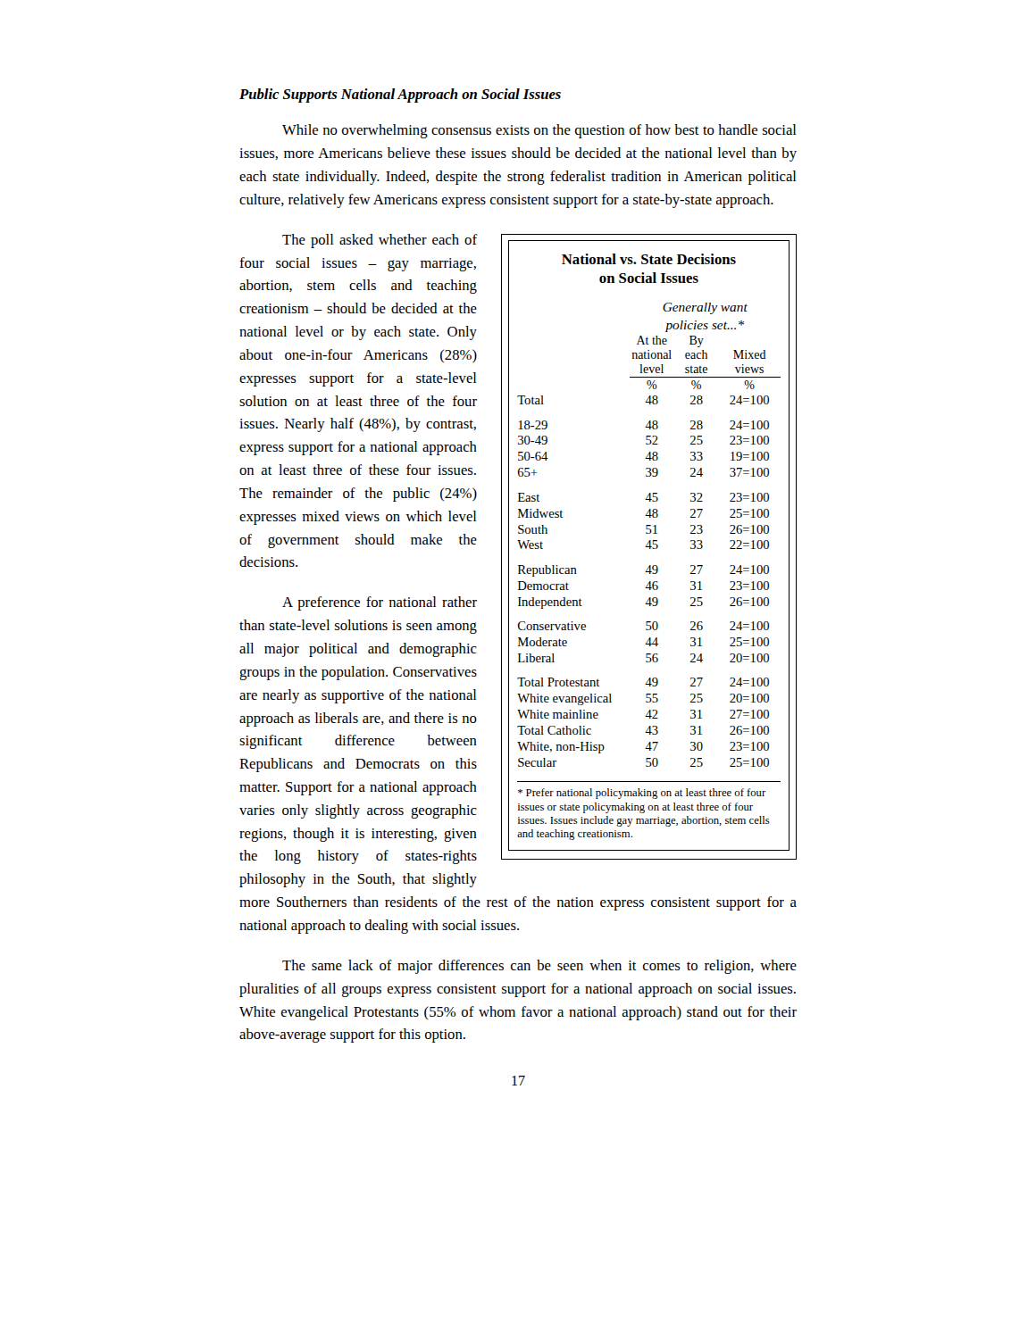Public Supports National Approach on Social Issues
While no overwhelming consensus exists on the question of how best to handle social issues, more Americans believe these issues should be decided at the national level than by each state individually. Indeed, despite the strong federalist tradition in American political culture, relatively few Americans express consistent support for a state-by-state approach.
National vs. State Decisions
on Social Issues
| | Generally want policies set...* |
| | At the | By | |
| | national | each | Mixed |
| | level | state | views |
| | % | % | % |
| Total | 48 | 28 | 24=100 |
| 18-29 | 48 | 28 | 24=100 |
| 30-49 | 52 | 25 | 23=100 |
| 50-64 | 48 | 33 | 19=100 |
| 65+ | 39 | 24 | 37=100 |
| East | 45 | 32 | 23=100 |
| Midwest | 48 | 27 | 25=100 |
| South | 51 | 23 | 26=100 |
| West | 45 | 33 | 22=100 |
| Republican | 49 | 27 | 24=100 |
| Democrat | 46 | 31 | 23=100 |
| Independent | 49 | 25 | 26=100 |
| Conservative | 50 | 26 | 24=100 |
| Moderate | 44 | 31 | 25=100 |
| Liberal | 56 | 24 | 20=100 |
| Total Protestant | 49 | 27 | 24=100 |
| White evangelical | 55 | 25 | 20=100 |
| White mainline | 42 | 31 | 27=100 |
| Total Catholic | 43 | 31 | 26=100 |
| White, non-Hisp | 47 | 30 | 23=100 |
| Secular | 50 | 25 | 25=100 |
* Prefer national policymaking on at least three of four issues or state policymaking on at least three of four issues. Issues include gay marriage, abortion, stem cells and teaching creationism.
The poll asked whether each of four social issues – gay marriage, abortion, stem cells and teaching creationism – should be decided at the national level or by each state. Only about one-in-four Americans (28%) expresses support for a state-level solution on at least three of the four issues. Nearly half (48%), by contrast, express support for a national approach on at least three of these four issues. The remainder of the public (24%) expresses mixed views on which level of government should make the decisions.
A preference for national rather than state-level solutions is seen among all major political and demographic groups in the population. Conservatives are nearly as supportive of the national approach as liberals are, and there is no significant difference between Republicans and Democrats on this matter. Support for a national approach varies only slightly across geographic regions, though it is interesting, given the long history of states-rights philosophy in the South, that slightly more Southerners than residents of the rest of the nation express consistent support for a national approach to dealing with social issues.
The same lack of major differences can be seen when it comes to religion, where pluralities of all groups express consistent support for a national approach on social issues. White evangelical Protestants (55% of whom favor a national approach) stand out for their above-average support for this option.
17